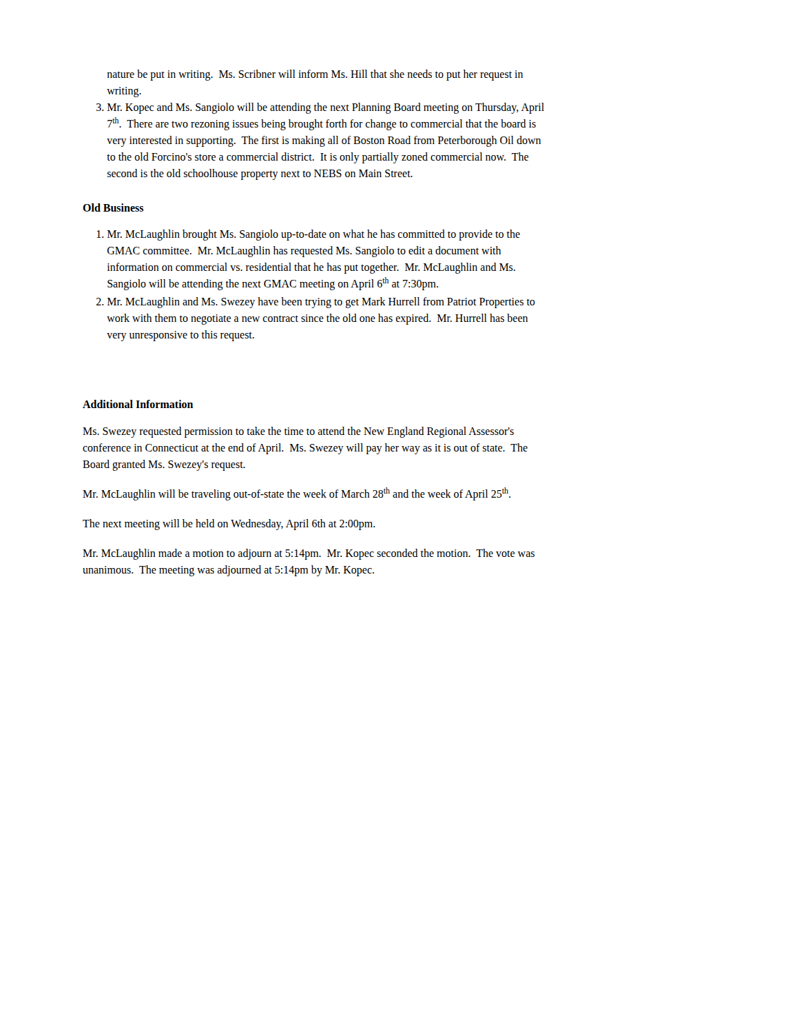nature be put in writing. Ms. Scribner will inform Ms. Hill that she needs to put her request in writing.
Mr. Kopec and Ms. Sangiolo will be attending the next Planning Board meeting on Thursday, April 7th. There are two rezoning issues being brought forth for change to commercial that the board is very interested in supporting. The first is making all of Boston Road from Peterborough Oil down to the old Forcino's store a commercial district. It is only partially zoned commercial now. The second is the old schoolhouse property next to NEBS on Main Street.
Old Business
Mr. McLaughlin brought Ms. Sangiolo up-to-date on what he has committed to provide to the GMAC committee. Mr. McLaughlin has requested Ms. Sangiolo to edit a document with information on commercial vs. residential that he has put together. Mr. McLaughlin and Ms. Sangiolo will be attending the next GMAC meeting on April 6th at 7:30pm.
Mr. McLaughlin and Ms. Swezey have been trying to get Mark Hurrell from Patriot Properties to work with them to negotiate a new contract since the old one has expired. Mr. Hurrell has been very unresponsive to this request.
Additional Information
Ms. Swezey requested permission to take the time to attend the New England Regional Assessor's conference in Connecticut at the end of April. Ms. Swezey will pay her way as it is out of state. The Board granted Ms. Swezey's request.
Mr. McLaughlin will be traveling out-of-state the week of March 28th and the week of April 25th.
The next meeting will be held on Wednesday, April 6th at 2:00pm.
Mr. McLaughlin made a motion to adjourn at 5:14pm. Mr. Kopec seconded the motion. The vote was unanimous. The meeting was adjourned at 5:14pm by Mr. Kopec.